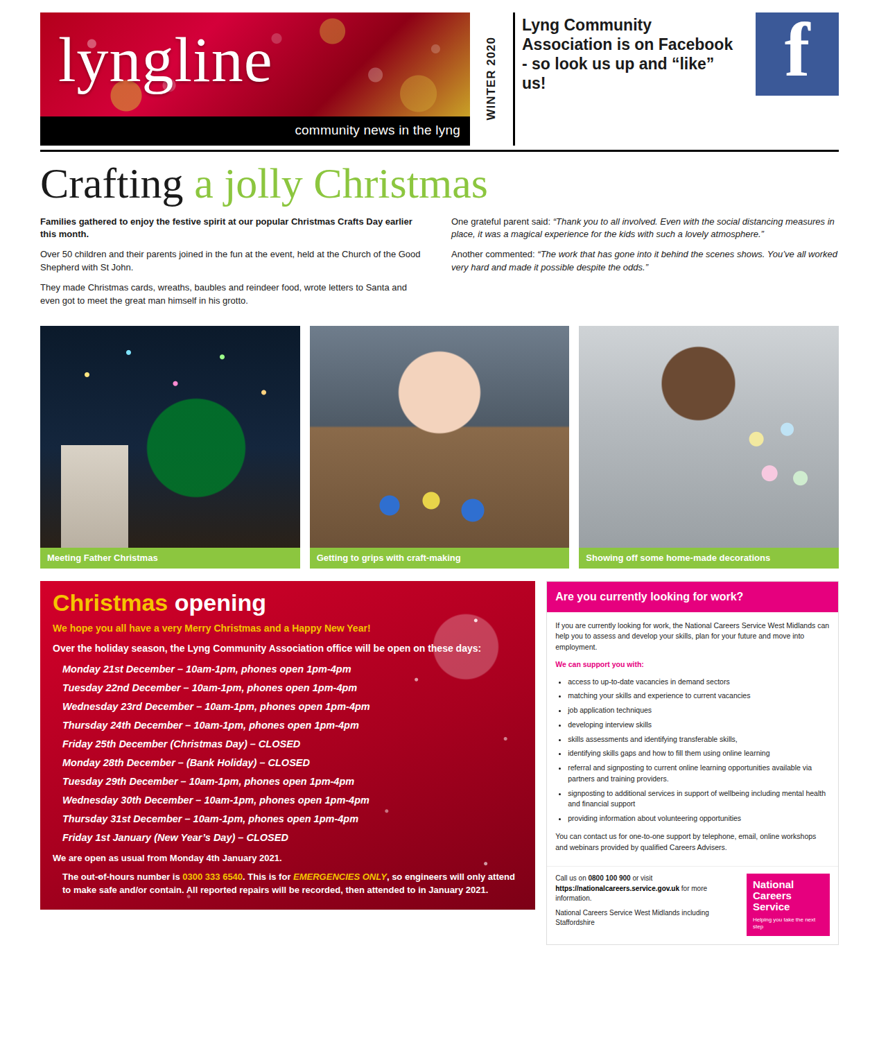lyngline
community news in the lyng
WINTER 2020
Lyng Community Association is on Facebook - so look us up and “like” us!
f
Crafting a jolly Christmas
Families gathered to enjoy the festive spirit at our popular Christmas Crafts Day earlier this month.
Over 50 children and their parents joined in the fun at the event, held at the Church of the Good Shepherd with St John.
They made Christmas cards, wreaths, baubles and reindeer food, wrote letters to Santa and even got to meet the great man himself in his grotto.
One grateful parent said: “Thank you to all involved. Even with the social distancing measures in place, it was a magical experience for the kids with such a lovely atmosphere.”
Another commented: “The work that has gone into it behind the scenes shows. You’ve all worked very hard and made it possible despite the odds.”
Meeting Father Christmas
Getting to grips with craft-making
Showing off some home-made decorations
Christmas opening
We hope you all have a very Merry Christmas and a Happy New Year!
Over the holiday season, the Lyng Community Association office will be open on these days:
Monday 21st December – 10am-1pm, phones open 1pm-4pm
Tuesday 22nd December – 10am-1pm, phones open 1pm-4pm
Wednesday 23rd December – 10am-1pm, phones open 1pm-4pm
Thursday 24th December – 10am-1pm, phones open 1pm-4pm
Friday 25th December (Christmas Day) – CLOSED
Monday 28th December – (Bank Holiday) – CLOSED
Tuesday 29th December – 10am-1pm, phones open 1pm-4pm
Wednesday 30th December – 10am-1pm, phones open 1pm-4pm
Thursday 31st December – 10am-1pm, phones open 1pm-4pm
Friday 1st January (New Year’s Day) – CLOSED
We are open as usual from Monday 4th January 2021.
The out-of-hours number is 0300 333 6540. This is for EMERGENCIES ONLY, so engineers will only attend to make safe and/or contain. All reported repairs will be recorded, then attended to in January 2021.
Are you currently looking for work?
If you are currently looking for work, the National Careers Service West Midlands can help you to assess and develop your skills, plan for your future and move into employment.
We can support you with:
access to up-to-date vacancies in demand sectors
matching your skills and experience to current vacancies
job application techniques
developing interview skills
skills assessments and identifying transferable skills,
identifying skills gaps and how to fill them using online learning
referral and signposting to current online learning opportunities available via partners and training providers.
signposting to additional services in support of wellbeing including mental health and financial support
providing information about volunteering opportunities
You can contact us for one-to-one support by telephone, email, online workshops and webinars provided by qualified Careers Advisers.
Call us on 0800 100 900 or visit https://nationalcareers.service.gov.uk for more information.
National Careers Service West Midlands including Staffordshire
National
Careers
Service Helping you take the next step